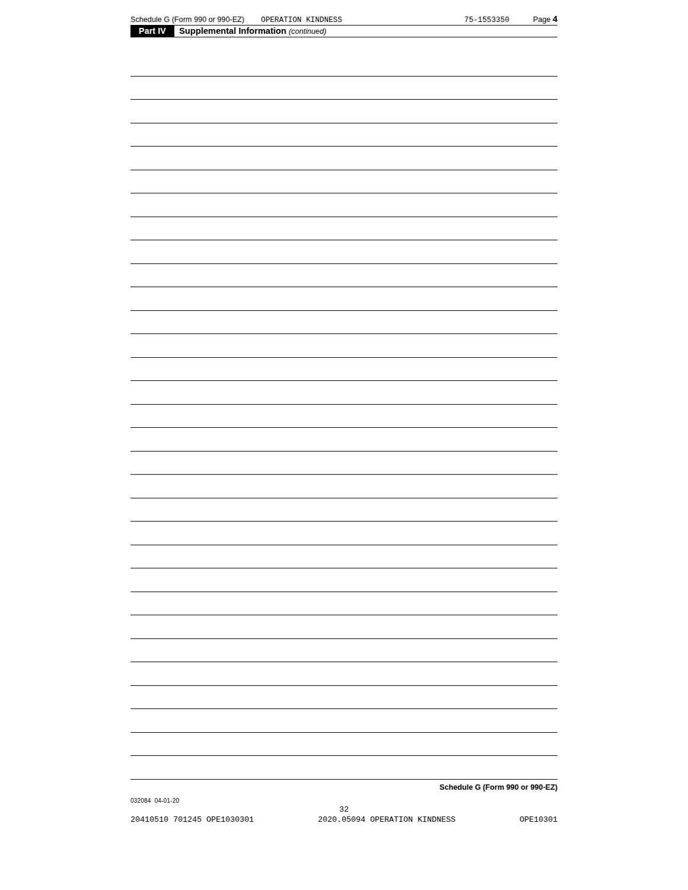Schedule G (Form 990 or 990-EZ) OPERATION KINDNESS
75-1553350 Page 4
Part IV
Supplemental Information (continued)
Schedule G (Form 990 or 990-EZ)
032084 04-01-20
32
20410510 701245 OPE1030301 2020.05094 OPERATION KINDNESS OPE10301